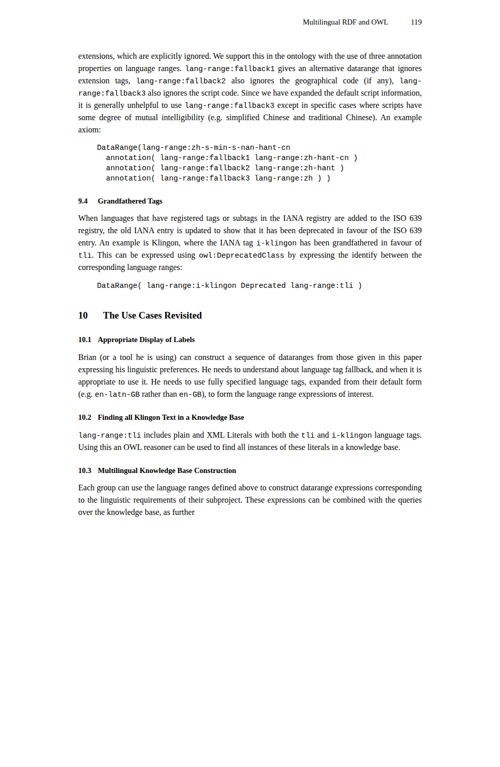Multilingual RDF and OWL 119
extensions, which are explicitly ignored. We support this in the ontology with the use of three annotation properties on language ranges. lang-range:fallback1 gives an alternative datarange that ignores extension tags, lang-range:fallback2 also ignores the geographical code (if any), lang-range:fallback3 also ignores the script code. Since we have expanded the default script information, it is generally unhelpful to use lang-range:fallback3 except in specific cases where scripts have some degree of mutual intelligibility (e.g. simplified Chinese and traditional Chinese). An example axiom:
DataRange(lang-range:zh-s-min-s-nan-hant-cn
  annotation( lang-range:fallback1 lang-range:zh-hant-cn )
  annotation( lang-range:fallback2 lang-range:zh-hant )
  annotation( lang-range:fallback3 lang-range:zh ) )
9.4 Grandfathered Tags
When languages that have registered tags or subtags in the IANA registry are added to the ISO 639 registry, the old IANA entry is updated to show that it has been deprecated in favour of the ISO 639 entry. An example is Klingon, where the IANA tag i-klingon has been grandfathered in favour of tli. This can be expressed using owl:DeprecatedClass by expressing the identify between the corresponding language ranges:
DataRange( lang-range:i-klingon Deprecated lang-range:tli )
10 The Use Cases Revisited
10.1 Appropriate Display of Labels
Brian (or a tool he is using) can construct a sequence of dataranges from those given in this paper expressing his linguistic preferences. He needs to understand about language tag fallback, and when it is appropriate to use it. He needs to use fully specified language tags, expanded from their default form (e.g. en-latn-GB rather than en-GB), to form the language range expressions of interest.
10.2 Finding all Klingon Text in a Knowledge Base
lang-range:tli includes plain and XML Literals with both the tli and i-klingon language tags. Using this an OWL reasoner can be used to find all instances of these literals in a knowledge base.
10.3 Multilingual Knowledge Base Construction
Each group can use the language ranges defined above to construct datarange expressions corresponding to the linguistic requirements of their subproject. These expressions can be combined with the queries over the knowledge base, as further